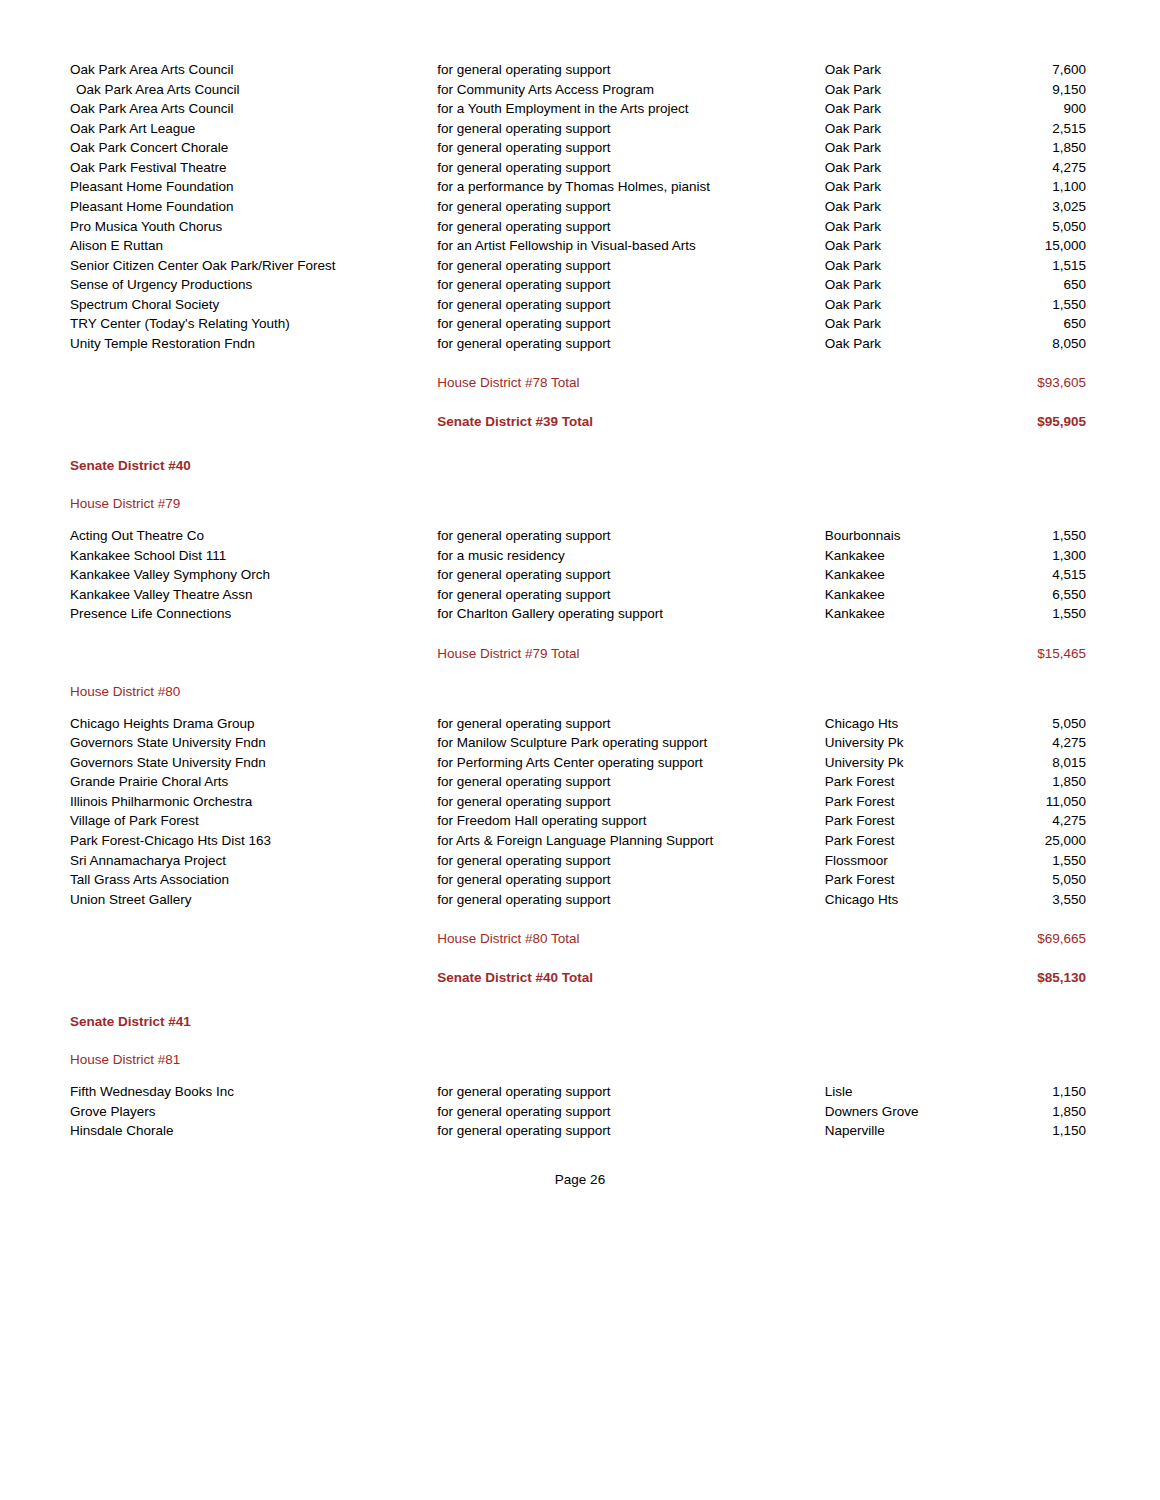| Oak Park Area Arts Council | for general operating support | Oak Park | 7,600 |
| Oak Park Area Arts Council | for Community Arts Access Program | Oak Park | 9,150 |
| Oak Park Area Arts Council | for a Youth Employment in the Arts project | Oak Park | 900 |
| Oak Park Art League | for general operating support | Oak Park | 2,515 |
| Oak Park Concert Chorale | for general operating support | Oak Park | 1,850 |
| Oak Park Festival Theatre | for general operating support | Oak Park | 4,275 |
| Pleasant Home Foundation | for a performance by Thomas Holmes, pianist | Oak Park | 1,100 |
| Pleasant Home Foundation | for general operating support | Oak Park | 3,025 |
| Pro Musica Youth Chorus | for general operating support | Oak Park | 5,050 |
| Alison E Ruttan | for an Artist Fellowship in Visual-based Arts | Oak Park | 15,000 |
| Senior Citizen Center Oak Park/River Forest | for general operating support | Oak Park | 1,515 |
| Sense of Urgency Productions | for general operating support | Oak Park | 650 |
| Spectrum Choral Society | for general operating support | Oak Park | 1,550 |
| TRY Center (Today's Relating Youth) | for general operating support | Oak Park | 650 |
| Unity Temple Restoration Fndn | for general operating support | Oak Park | 8,050 |
| | House District #78 Total | | $93,605 |
| | Senate District #39 Total | | $95,905 |
Senate District #40
House District #79
| Acting Out Theatre Co | for general operating support | Bourbonnais | 1,550 |
| Kankakee School Dist 111 | for a music residency | Kankakee | 1,300 |
| Kankakee Valley Symphony Orch | for general operating support | Kankakee | 4,515 |
| Kankakee Valley Theatre Assn | for general operating support | Kankakee | 6,550 |
| Presence Life Connections | for Charlton Gallery operating support | Kankakee | 1,550 |
| | House District #79 Total | | $15,465 |
House District #80
| Chicago Heights Drama Group | for general operating support | Chicago Hts | 5,050 |
| Governors State University Fndn | for Manilow Sculpture Park operating support | University Pk | 4,275 |
| Governors State University Fndn | for Performing Arts Center operating support | University Pk | 8,015 |
| Grande Prairie Choral Arts | for general operating support | Park Forest | 1,850 |
| Illinois Philharmonic Orchestra | for general operating support | Park Forest | 11,050 |
| Village of Park Forest | for Freedom Hall operating support | Park Forest | 4,275 |
| Park Forest-Chicago Hts Dist 163 | for Arts & Foreign Language Planning Support | Park Forest | 25,000 |
| Sri Annamacharya Project | for general operating support | Flossmoor | 1,550 |
| Tall Grass Arts Association | for general operating support | Park Forest | 5,050 |
| Union Street Gallery | for general operating support | Chicago Hts | 3,550 |
| | House District #80 Total | | $69,665 |
| | Senate District #40 Total | | $85,130 |
Senate District #41
House District #81
| Fifth Wednesday Books Inc | for general operating support | Lisle | 1,150 |
| Grove Players | for general operating support | Downers Grove | 1,850 |
| Hinsdale Chorale | for general operating support | Naperville | 1,150 |
Page 26